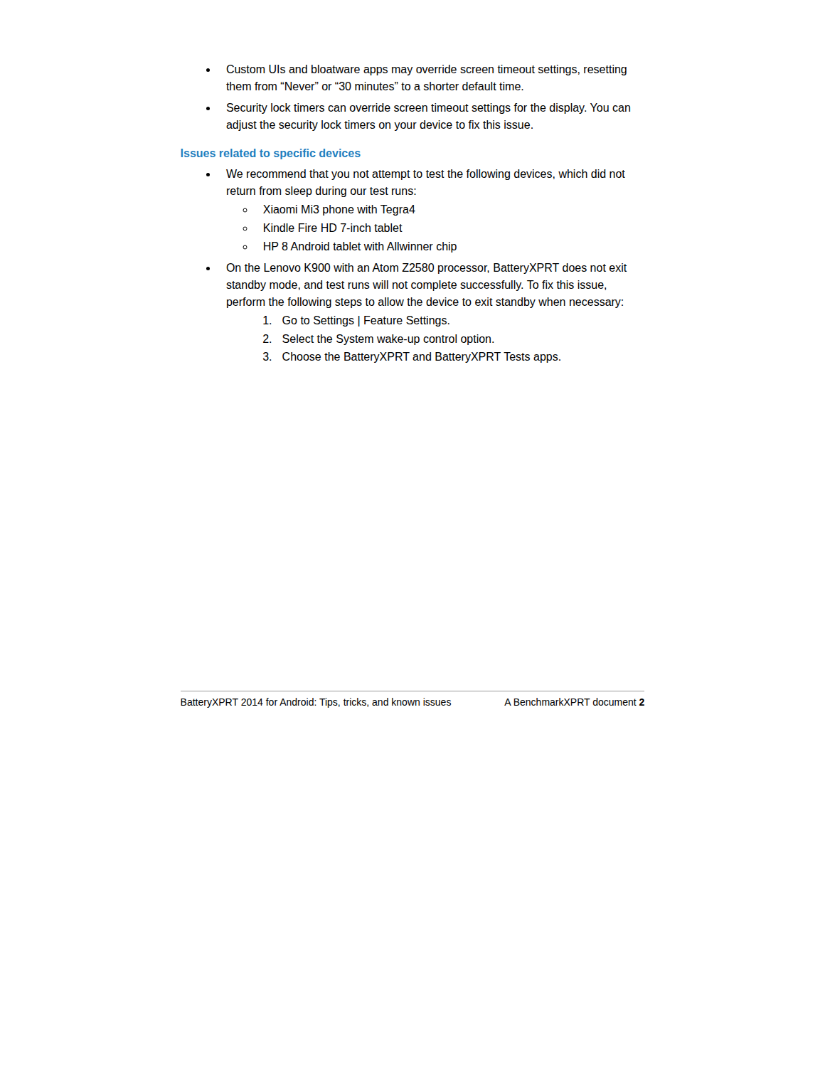Custom UIs and bloatware apps may override screen timeout settings, resetting them from “Never” or “30 minutes” to a shorter default time.
Security lock timers can override screen timeout settings for the display. You can adjust the security lock timers on your device to fix this issue.
Issues related to specific devices
We recommend that you not attempt to test the following devices, which did not return from sleep during our test runs:
Xiaomi Mi3 phone with Tegra4
Kindle Fire HD 7-inch tablet
HP 8 Android tablet with Allwinner chip
On the Lenovo K900 with an Atom Z2580 processor, BatteryXPRT does not exit standby mode, and test runs will not complete successfully. To fix this issue, perform the following steps to allow the device to exit standby when necessary:
Go to Settings | Feature Settings.
Select the System wake-up control option.
Choose the BatteryXPRT and BatteryXPRT Tests apps.
BatteryXPRT 2014 for Android: Tips, tricks, and known issues
A BenchmarkXPRT document 2